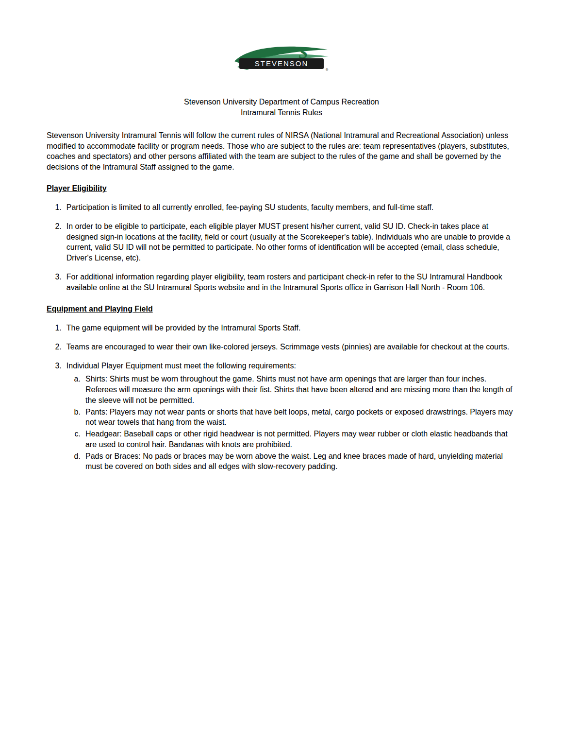Stevenson STEVENSON S ®
Stevenson University Department of Campus Recreation
Intramural Tennis Rules
Stevenson University Intramural Tennis will follow the current rules of NIRSA (National Intramural and Recreational Association) unless modified to accommodate facility or program needs. Those who are subject to the rules are: team representatives (players, substitutes, coaches and spectators) and other persons affiliated with the team are subject to the rules of the game and shall be governed by the decisions of the Intramural Staff assigned to the game.
Player Eligibility
Participation is limited to all currently enrolled, fee-paying SU students, faculty members, and full-time staff.
In order to be eligible to participate, each eligible player MUST present his/her current, valid SU ID. Check-in takes place at designed sign-in locations at the facility, field or court (usually at the Scorekeeper's table). Individuals who are unable to provide a current, valid SU ID will not be permitted to participate. No other forms of identification will be accepted (email, class schedule, Driver's License, etc).
For additional information regarding player eligibility, team rosters and participant check-in refer to the SU Intramural Handbook available online at the SU Intramural Sports website and in the Intramural Sports office in Garrison Hall North - Room 106.
Equipment and Playing Field
The game equipment will be provided by the Intramural Sports Staff.
Teams are encouraged to wear their own like-colored jerseys. Scrimmage vests (pinnies) are available for checkout at the courts.
Individual Player Equipment must meet the following requirements:
Shirts: Shirts must be worn throughout the game. Shirts must not have arm openings that are larger than four inches. Referees will measure the arm openings with their fist. Shirts that have been altered and are missing more than the length of the sleeve will not be permitted.
Pants: Players may not wear pants or shorts that have belt loops, metal, cargo pockets or exposed drawstrings. Players may not wear towels that hang from the waist.
Headgear: Baseball caps or other rigid headwear is not permitted. Players may wear rubber or cloth elastic headbands that are used to control hair. Bandanas with knots are prohibited.
Pads or Braces: No pads or braces may be worn above the waist. Leg and knee braces made of hard, unyielding material must be covered on both sides and all edges with slow-recovery padding.